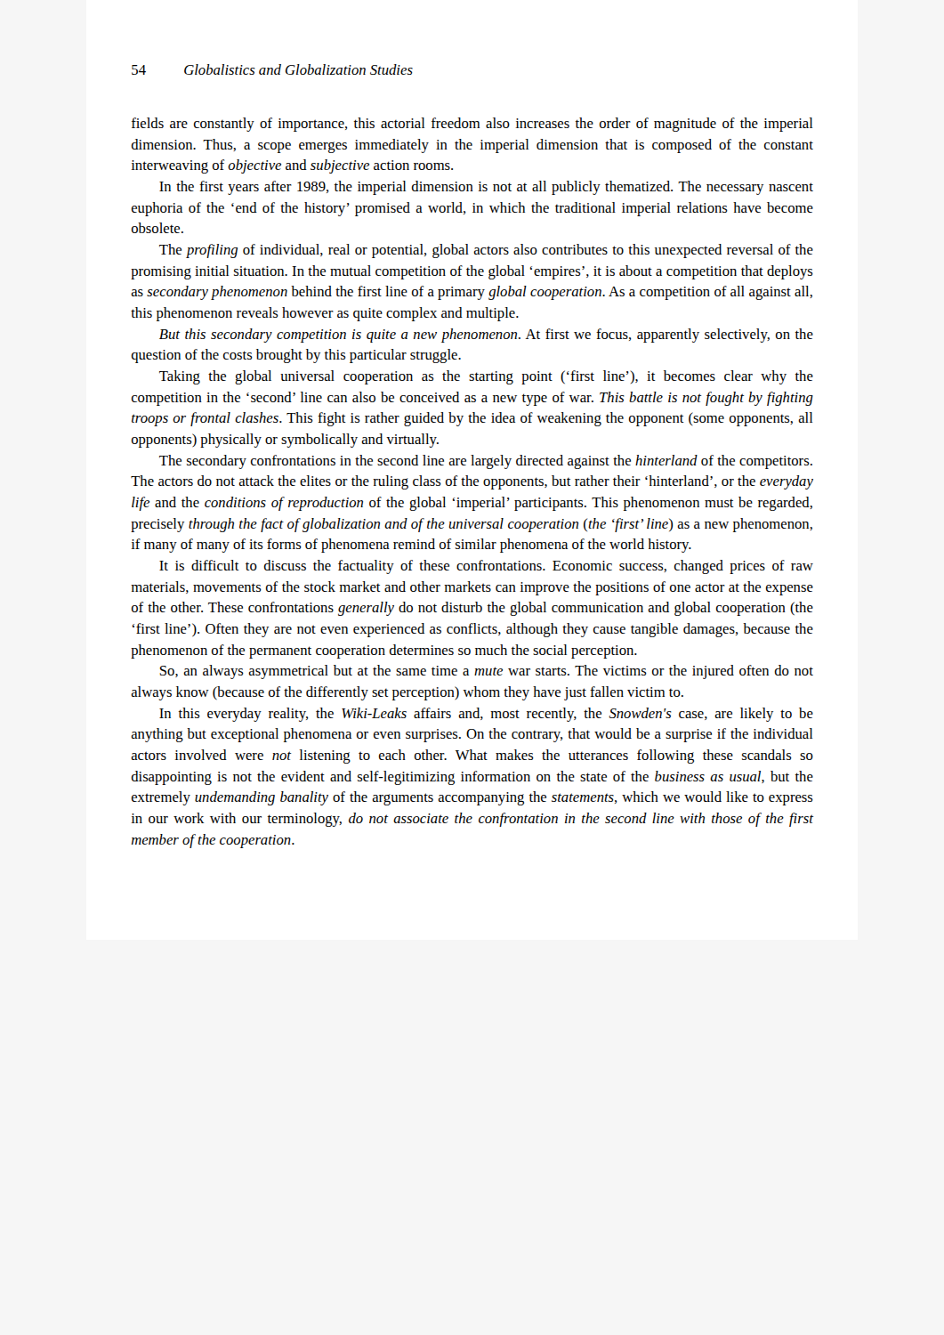54 Globalistics and Globalization Studies
fields are constantly of importance, this actorial freedom also increases the order of magnitude of the imperial dimension. Thus, a scope emerges immediately in the imperial dimension that is composed of the constant interweaving of objective and subjective action rooms.
In the first years after 1989, the imperial dimension is not at all publicly thematized. The necessary nascent euphoria of the ‘end of the history’ promised a world, in which the traditional imperial relations have become obsolete.
The profiling of individual, real or potential, global actors also contributes to this unexpected reversal of the promising initial situation. In the mutual competition of the global ‘empires’, it is about a competition that deploys as secondary phenomenon behind the first line of a primary global cooperation. As a competition of all against all, this phenomenon reveals however as quite complex and multiple.
But this secondary competition is quite a new phenomenon. At first we focus, apparently selectively, on the question of the costs brought by this particular struggle.
Taking the global universal cooperation as the starting point (‘first line’), it becomes clear why the competition in the ‘second’ line can also be conceived as a new type of war. This battle is not fought by fighting troops or frontal clashes. This fight is rather guided by the idea of weakening the opponent (some opponents, all opponents) physically or symbolically and virtually.
The secondary confrontations in the second line are largely directed against the hinterland of the competitors. The actors do not attack the elites or the ruling class of the opponents, but rather their ‘hinterland’, or the everyday life and the conditions of reproduction of the global ‘imperial’ participants. This phenomenon must be regarded, precisely through the fact of globalization and of the universal cooperation (the ‘first’ line) as a new phenomenon, if many of many of its forms of phenomena remind of similar phenomena of the world history.
It is difficult to discuss the factuality of these confrontations. Economic success, changed prices of raw materials, movements of the stock market and other markets can improve the positions of one actor at the expense of the other. These confrontations generally do not disturb the global communication and global cooperation (the ‘first line’). Often they are not even experienced as conflicts, although they cause tangible damages, because the phenomenon of the permanent cooperation determines so much the social perception.
So, an always asymmetrical but at the same time a mute war starts. The victims or the injured often do not always know (because of the differently set perception) whom they have just fallen victim to.
In this everyday reality, the Wiki-Leaks affairs and, most recently, the Snowden's case, are likely to be anything but exceptional phenomena or even surprises. On the contrary, that would be a surprise if the individual actors involved were not listening to each other. What makes the utterances following these scandals so disappointing is not the evident and self-legitimizing information on the state of the business as usual, but the extremely undemanding banality of the arguments accompanying the statements, which we would like to express in our work with our terminology, do not associate the confrontation in the second line with those of the first member of the cooperation.